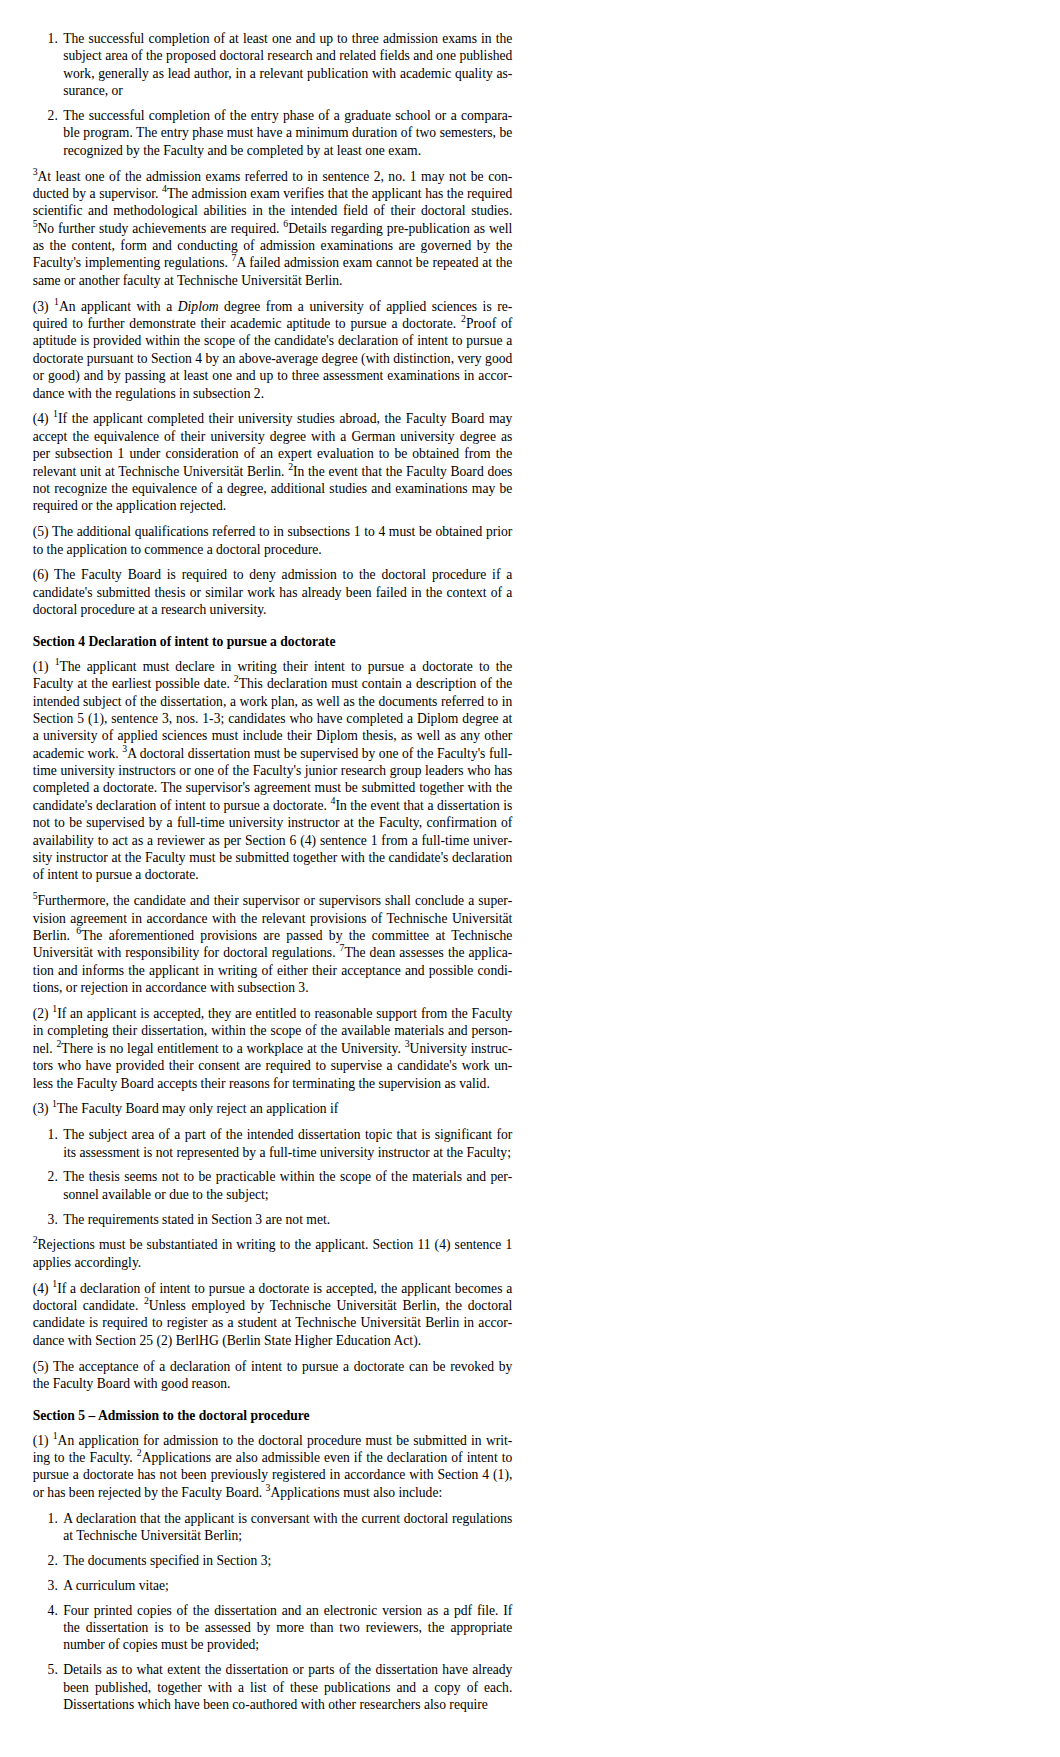The successful completion of at least one and up to three admission exams in the subject area of the proposed doctoral research and related fields and one published work, generally as lead author, in a relevant publication with academic quality assurance, or
The successful completion of the entry phase of a graduate school or a comparable program. The entry phase must have a minimum duration of two semesters, be recognized by the Faculty and be completed by at least one exam.
3At least one of the admission exams referred to in sentence 2, no. 1 may not be conducted by a supervisor. 4The admission exam verifies that the applicant has the required scientific and methodological abilities in the intended field of their doctoral studies. 5No further study achievements are required. 6Details regarding pre-publication as well as the content, form and conducting of admission examinations are governed by the Faculty's implementing regulations. 7A failed admission exam cannot be repeated at the same or another faculty at Technische Universität Berlin.
(3) 1An applicant with a Diplom degree from a university of applied sciences is required to further demonstrate their academic aptitude to pursue a doctorate. 2Proof of aptitude is provided within the scope of the candidate's declaration of intent to pursue a doctorate pursuant to Section 4 by an above-average degree (with distinction, very good or good) and by passing at least one and up to three assessment examinations in accordance with the regulations in subsection 2.
(4) 1If the applicant completed their university studies abroad, the Faculty Board may accept the equivalence of their university degree with a German university degree as per subsection 1 under consideration of an expert evaluation to be obtained from the relevant unit at Technische Universität Berlin. 2In the event that the Faculty Board does not recognize the equivalence of a degree, additional studies and examinations may be required or the application rejected.
(5) The additional qualifications referred to in subsections 1 to 4 must be obtained prior to the application to commence a doctoral procedure.
(6) The Faculty Board is required to deny admission to the doctoral procedure if a candidate's submitted thesis or similar work has already been failed in the context of a doctoral procedure at a research university.
Section 4 Declaration of intent to pursue a doctorate
(1) 1The applicant must declare in writing their intent to pursue a doctorate to the Faculty at the earliest possible date. 2This declaration must contain a description of the intended subject of the dissertation, a work plan, as well as the documents referred to in Section 5 (1), sentence 3, nos. 1-3; candidates who have completed a Diplom degree at a university of applied sciences must include their Diplom thesis, as well as any other academic work. 3A doctoral dissertation must be supervised by one of the Faculty's full-time university instructors or one of the Faculty's junior research group leaders who has completed a doctorate. The supervisor's agreement must be submitted together with the candidate's declaration of intent to pursue a doctorate. 4In the event that a dissertation is not to be supervised by a full-time university instructor at the Faculty, confirmation of availability to act as a reviewer as per Section 6 (4) sentence 1 from a full-time university instructor at the Faculty must be submitted together with the candidate's declaration of intent to pursue a doctorate.
5Furthermore, the candidate and their supervisor or supervisors shall conclude a supervision agreement in accordance with the relevant provisions of Technische Universität Berlin. 6The aforementioned provisions are passed by the committee at Technische Universität with responsibility for doctoral regulations. 7The dean assesses the application and informs the applicant in writing of either their acceptance and possible conditions, or rejection in accordance with subsection 3.
(2) 1If an applicant is accepted, they are entitled to reasonable support from the Faculty in completing their dissertation, within the scope of the available materials and personnel. 2There is no legal entitlement to a workplace at the University. 3University instructors who have provided their consent are required to supervise a candidate's work unless the Faculty Board accepts their reasons for terminating the supervision as valid.
(3) 1The Faculty Board may only reject an application if
The subject area of a part of the intended dissertation topic that is significant for its assessment is not represented by a full-time university instructor at the Faculty;
The thesis seems not to be practicable within the scope of the materials and personnel available or due to the subject;
The requirements stated in Section 3 are not met.
2Rejections must be substantiated in writing to the applicant. Section 11 (4) sentence 1 applies accordingly.
(4) 1If a declaration of intent to pursue a doctorate is accepted, the applicant becomes a doctoral candidate. 2Unless employed by Technische Universität Berlin, the doctoral candidate is required to register as a student at Technische Universität Berlin in accordance with Section 25 (2) BerlHG (Berlin State Higher Education Act).
(5) The acceptance of a declaration of intent to pursue a doctorate can be revoked by the Faculty Board with good reason.
Section 5 – Admission to the doctoral procedure
(1) 1An application for admission to the doctoral procedure must be submitted in writing to the Faculty. 2Applications are also admissible even if the declaration of intent to pursue a doctorate has not been previously registered in accordance with Section 4 (1), or has been rejected by the Faculty Board. 3Applications must also include:
A declaration that the applicant is conversant with the current doctoral regulations at Technische Universität Berlin;
The documents specified in Section 3;
A curriculum vitae;
Four printed copies of the dissertation and an electronic version as a pdf file. If the dissertation is to be assessed by more than two reviewers, the appropriate number of copies must be provided;
Details as to what extent the dissertation or parts of the dissertation have already been published, together with a list of these publications and a copy of each. Dissertations which have been co-authored with other researchers also require